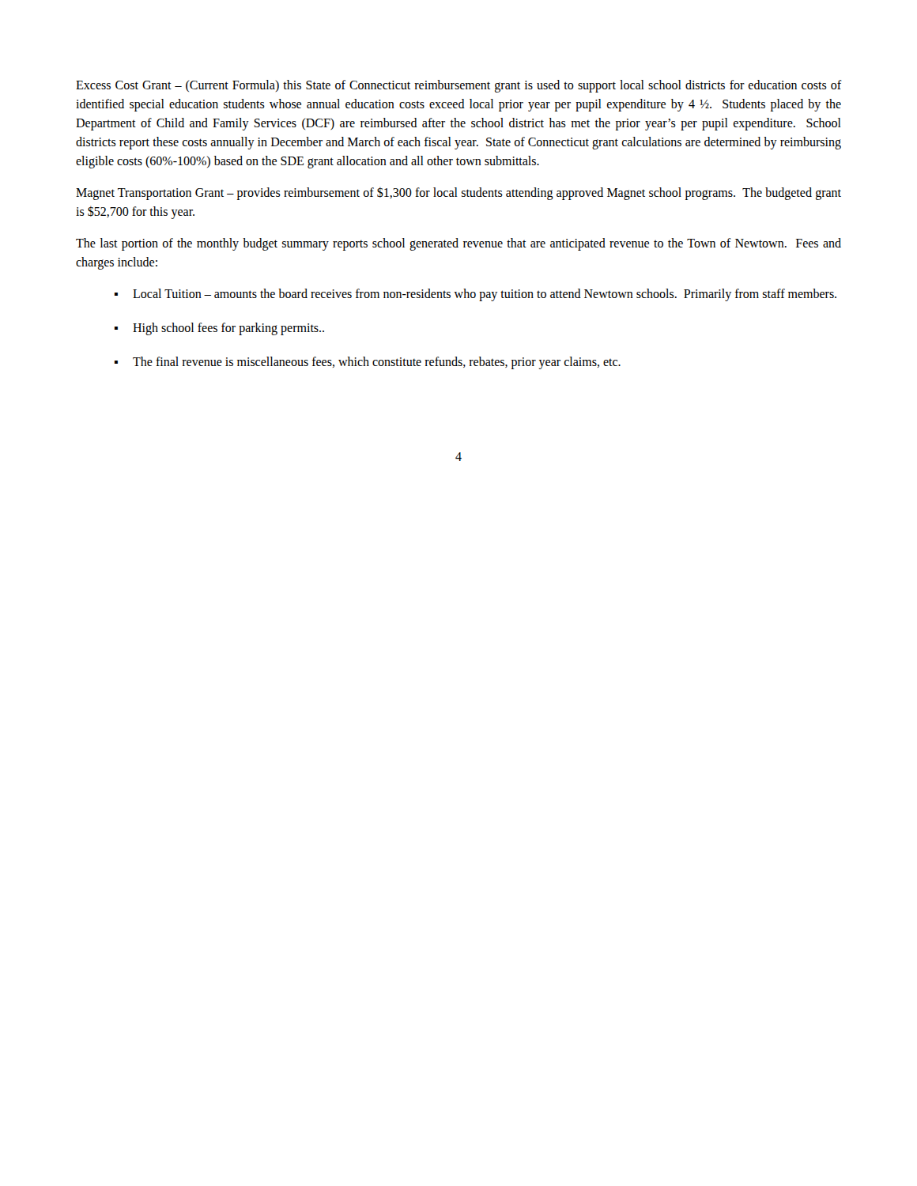Excess Cost Grant – (Current Formula) this State of Connecticut reimbursement grant is used to support local school districts for education costs of identified special education students whose annual education costs exceed local prior year per pupil expenditure by 4 ½. Students placed by the Department of Child and Family Services (DCF) are reimbursed after the school district has met the prior year’s per pupil expenditure. School districts report these costs annually in December and March of each fiscal year. State of Connecticut grant calculations are determined by reimbursing eligible costs (60%-100%) based on the SDE grant allocation and all other town submittals.
Magnet Transportation Grant – provides reimbursement of $1,300 for local students attending approved Magnet school programs. The budgeted grant is $52,700 for this year.
The last portion of the monthly budget summary reports school generated revenue that are anticipated revenue to the Town of Newtown. Fees and charges include:
Local Tuition – amounts the board receives from non-residents who pay tuition to attend Newtown schools. Primarily from staff members.
High school fees for parking permits..
The final revenue is miscellaneous fees, which constitute refunds, rebates, prior year claims, etc.
4